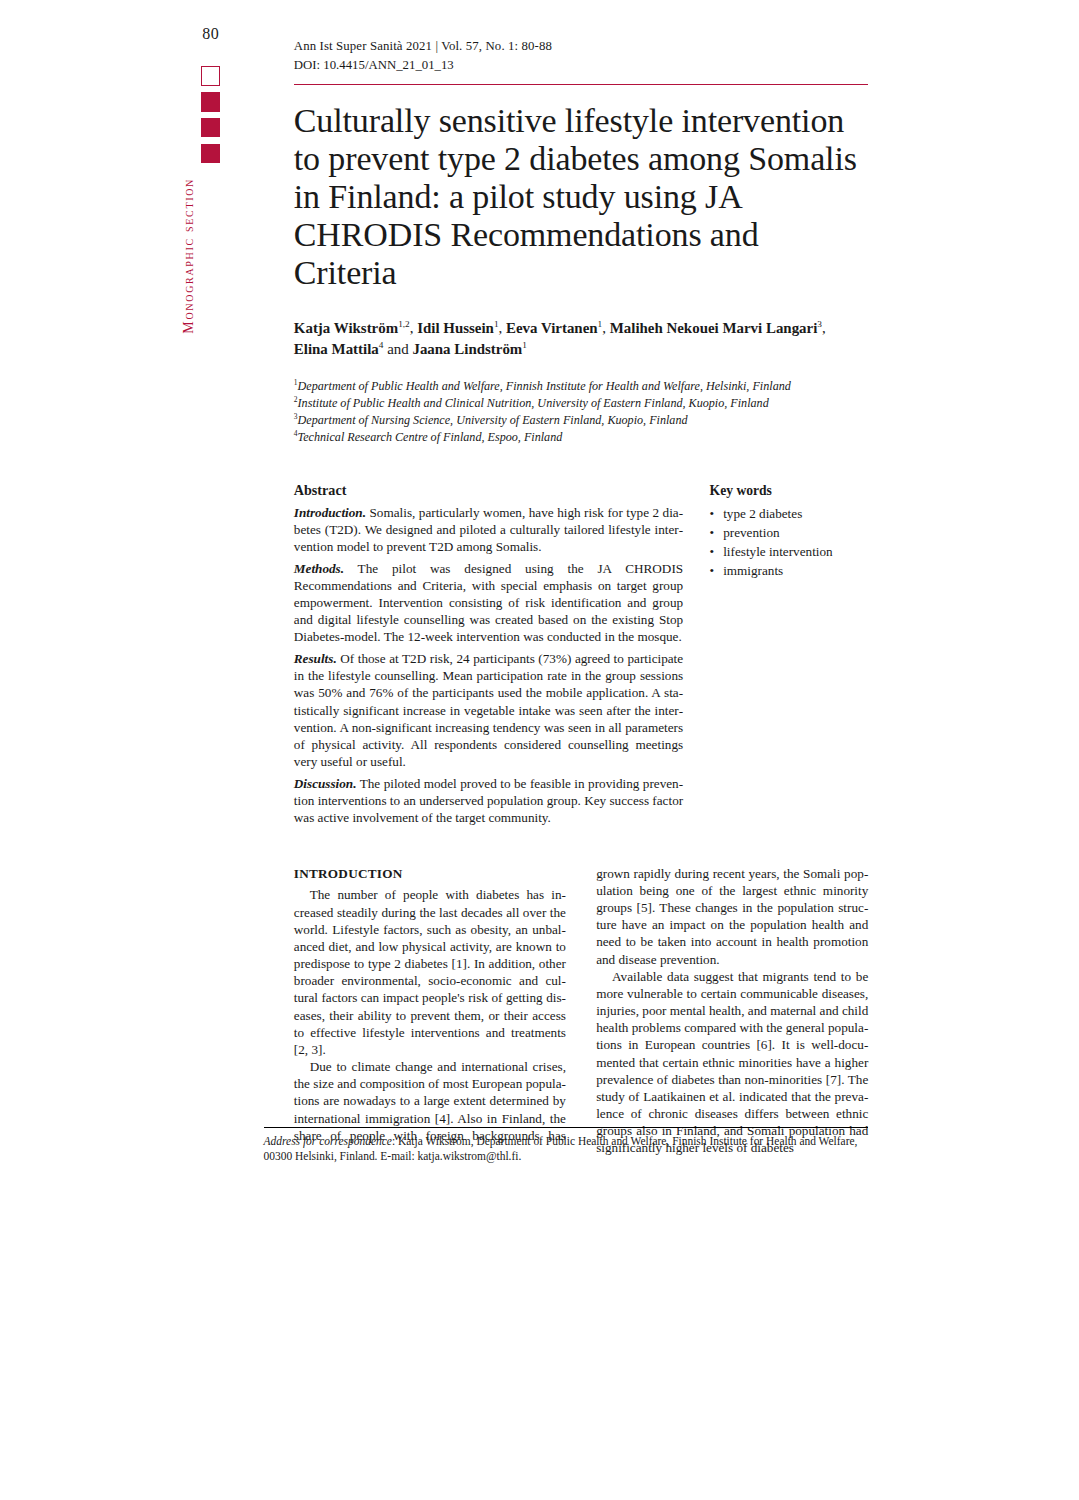80
Monographic section
Ann Ist Super Sanità 2021 | Vol. 57, No. 1: 80-88
DOI: 10.4415/ANN_21_01_13
Culturally sensitive lifestyle intervention to prevent type 2 diabetes among Somalis in Finland: a pilot study using JA CHRODIS Recommendations and Criteria
Katja Wikström1,2, Idil Hussein1, Eeva Virtanen1, Maliheh Nekouei Marvi Langari3,
Elina Mattila4 and Jaana Lindström1
1Department of Public Health and Welfare, Finnish Institute for Health and Welfare, Helsinki, Finland
2Institute of Public Health and Clinical Nutrition, University of Eastern Finland, Kuopio, Finland
3Department of Nursing Science, University of Eastern Finland, Kuopio, Finland
4Technical Research Centre of Finland, Espoo, Finland
Abstract
Introduction. Somalis, particularly women, have high risk for type 2 diabetes (T2D). We designed and piloted a culturally tailored lifestyle intervention model to prevent T2D among Somalis.
Methods. The pilot was designed using the JA CHRODIS Recommendations and Criteria, with special emphasis on target group empowerment. Intervention consisting of risk identification and group and digital lifestyle counselling was created based on the existing Stop Diabetes-model. The 12-week intervention was conducted in the mosque.
Results. Of those at T2D risk, 24 participants (73%) agreed to participate in the lifestyle counselling. Mean participation rate in the group sessions was 50% and 76% of the participants used the mobile application. A statistically significant increase in vegetable intake was seen after the intervention. A non-significant increasing tendency was seen in all parameters of physical activity. All respondents considered counselling meetings very useful or useful.
Discussion. The piloted model proved to be feasible in providing prevention interventions to an underserved population group. Key success factor was active involvement of the target community.
Key words
type 2 diabetes
prevention
lifestyle intervention
immigrants
INTRODUCTION
The number of people with diabetes has increased steadily during the last decades all over the world. Lifestyle factors, such as obesity, an unbalanced diet, and low physical activity, are known to predispose to type 2 diabetes [1]. In addition, other broader environmental, socio-economic and cultural factors can impact people's risk of getting diseases, their ability to prevent them, or their access to effective lifestyle interventions and treatments [2, 3].
Due to climate change and international crises, the size and composition of most European populations are nowadays to a large extent determined by international immigration [4]. Also in Finland, the share of people with foreign backgrounds has grown rapidly during recent years, the Somali population being one of the largest ethnic minority groups [5]. These changes in the population structure have an impact on the population health and need to be taken into account in health promotion and disease prevention.
Available data suggest that migrants tend to be more vulnerable to certain communicable diseases, injuries, poor mental health, and maternal and child health problems compared with the general populations in European countries [6]. It is well-documented that certain ethnic minorities have a higher prevalence of diabetes than non-minorities [7]. The study of Laatikainen et al. indicated that the prevalence of chronic diseases differs between ethnic groups also in Finland, and Somali population had significantly higher levels of diabetes
Address for correspondence: Katja Wikström, Department of Public Health and Welfare, Finnish Institute for Health and Welfare, 00300 Helsinki, Finland. E-mail: katja.wikstrom@thl.fi.